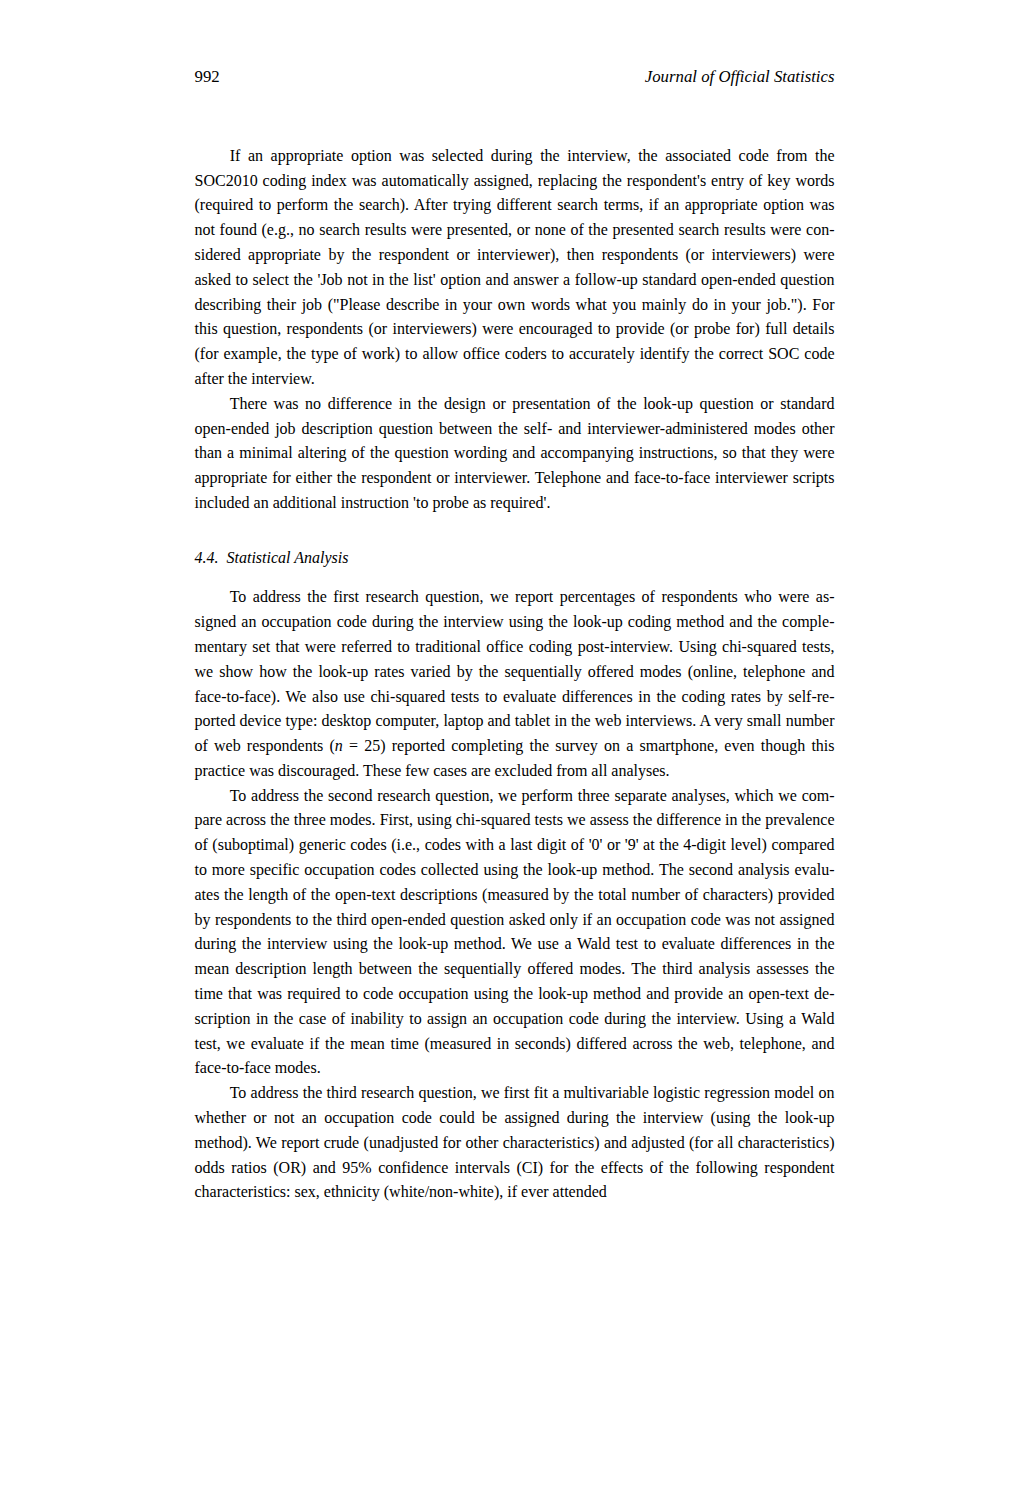992 Journal of Official Statistics
If an appropriate option was selected during the interview, the associated code from the SOC2010 coding index was automatically assigned, replacing the respondent's entry of key words (required to perform the search). After trying different search terms, if an appropriate option was not found (e.g., no search results were presented, or none of the presented search results were considered appropriate by the respondent or interviewer), then respondents (or interviewers) were asked to select the 'Job not in the list' option and answer a follow-up standard open-ended question describing their job ("Please describe in your own words what you mainly do in your job."). For this question, respondents (or interviewers) were encouraged to provide (or probe for) full details (for example, the type of work) to allow office coders to accurately identify the correct SOC code after the interview.
There was no difference in the design or presentation of the look-up question or standard open-ended job description question between the self- and interviewer-administered modes other than a minimal altering of the question wording and accompanying instructions, so that they were appropriate for either the respondent or interviewer. Telephone and face-to-face interviewer scripts included an additional instruction 'to probe as required'.
4.4. Statistical Analysis
To address the first research question, we report percentages of respondents who were assigned an occupation code during the interview using the look-up coding method and the complementary set that were referred to traditional office coding post-interview. Using chi-squared tests, we show how the look-up rates varied by the sequentially offered modes (online, telephone and face-to-face). We also use chi-squared tests to evaluate differences in the coding rates by self-reported device type: desktop computer, laptop and tablet in the web interviews. A very small number of web respondents (n = 25) reported completing the survey on a smartphone, even though this practice was discouraged. These few cases are excluded from all analyses.
To address the second research question, we perform three separate analyses, which we compare across the three modes. First, using chi-squared tests we assess the difference in the prevalence of (suboptimal) generic codes (i.e., codes with a last digit of '0' or '9' at the 4-digit level) compared to more specific occupation codes collected using the look-up method. The second analysis evaluates the length of the open-text descriptions (measured by the total number of characters) provided by respondents to the third open-ended question asked only if an occupation code was not assigned during the interview using the look-up method. We use a Wald test to evaluate differences in the mean description length between the sequentially offered modes. The third analysis assesses the time that was required to code occupation using the look-up method and provide an open-text description in the case of inability to assign an occupation code during the interview. Using a Wald test, we evaluate if the mean time (measured in seconds) differed across the web, telephone, and face-to-face modes.
To address the third research question, we first fit a multivariable logistic regression model on whether or not an occupation code could be assigned during the interview (using the look-up method). We report crude (unadjusted for other characteristics) and adjusted (for all characteristics) odds ratios (OR) and 95% confidence intervals (CI) for the effects of the following respondent characteristics: sex, ethnicity (white/non-white), if ever attended